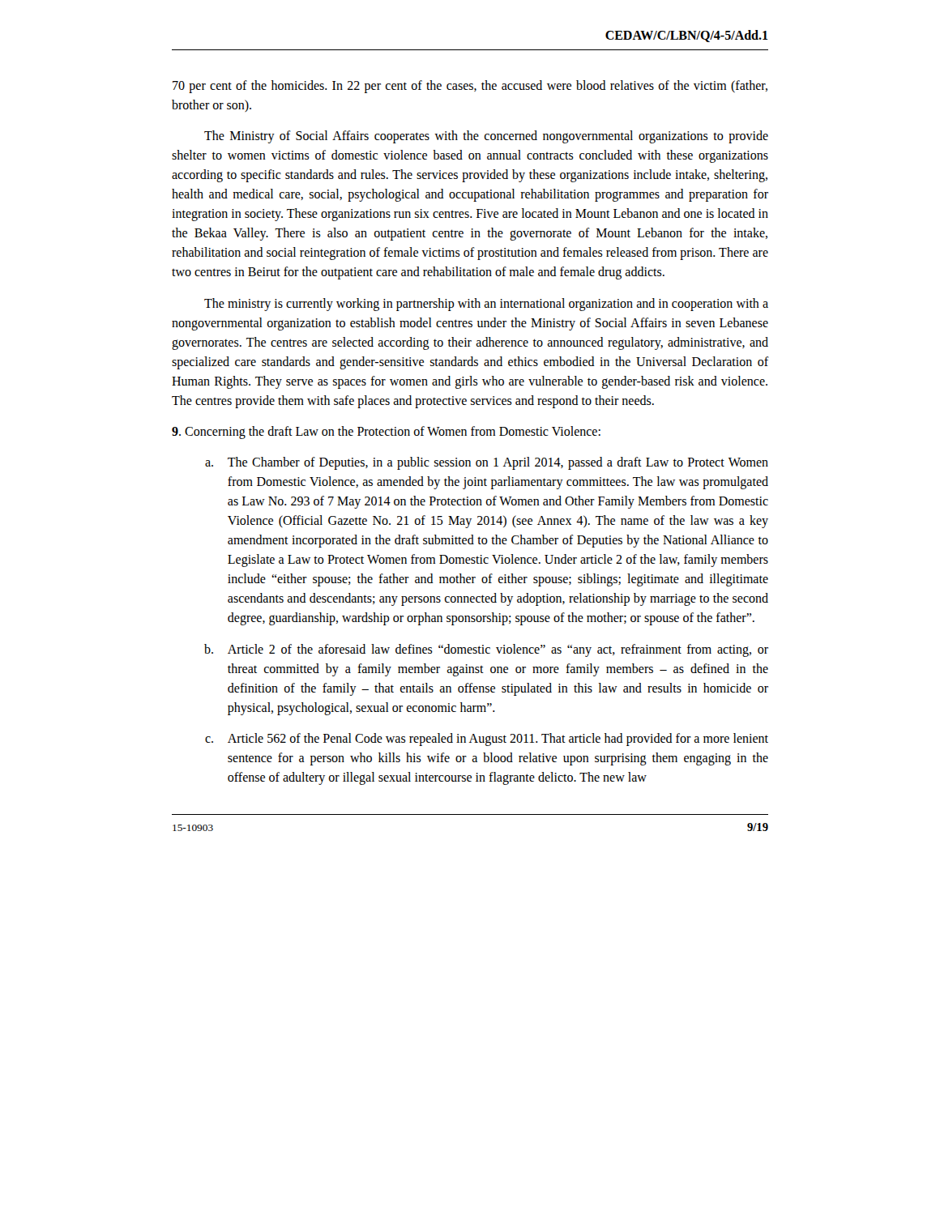CEDAW/C/LBN/Q/4-5/Add.1
70 per cent of the homicides. In 22 per cent of the cases, the accused were blood relatives of the victim (father, brother or son).
The Ministry of Social Affairs cooperates with the concerned nongovernmental organizations to provide shelter to women victims of domestic violence based on annual contracts concluded with these organizations according to specific standards and rules. The services provided by these organizations include intake, sheltering, health and medical care, social, psychological and occupational rehabilitation programmes and preparation for integration in society. These organizations run six centres. Five are located in Mount Lebanon and one is located in the Bekaa Valley. There is also an outpatient centre in the governorate of Mount Lebanon for the intake, rehabilitation and social reintegration of female victims of prostitution and females released from prison. There are two centres in Beirut for the outpatient care and rehabilitation of male and female drug addicts.
The ministry is currently working in partnership with an international organization and in cooperation with a nongovernmental organization to establish model centres under the Ministry of Social Affairs in seven Lebanese governorates. The centres are selected according to their adherence to announced regulatory, administrative, and specialized care standards and gender-sensitive standards and ethics embodied in the Universal Declaration of Human Rights. They serve as spaces for women and girls who are vulnerable to gender-based risk and violence. The centres provide them with safe places and protective services and respond to their needs.
9. Concerning the draft Law on the Protection of Women from Domestic Violence:
The Chamber of Deputies, in a public session on 1 April 2014, passed a draft Law to Protect Women from Domestic Violence, as amended by the joint parliamentary committees. The law was promulgated as Law No. 293 of 7 May 2014 on the Protection of Women and Other Family Members from Domestic Violence (Official Gazette No. 21 of 15 May 2014) (see Annex 4). The name of the law was a key amendment incorporated in the draft submitted to the Chamber of Deputies by the National Alliance to Legislate a Law to Protect Women from Domestic Violence. Under article 2 of the law, family members include “either spouse; the father and mother of either spouse; siblings; legitimate and illegitimate ascendants and descendants; any persons connected by adoption, relationship by marriage to the second degree, guardianship, wardship or orphan sponsorship; spouse of the mother; or spouse of the father”.
Article 2 of the aforesaid law defines “domestic violence” as “any act, refrainment from acting, or threat committed by a family member against one or more family members – as defined in the definition of the family – that entails an offense stipulated in this law and results in homicide or physical, psychological, sexual or economic harm”.
Article 562 of the Penal Code was repealed in August 2011. That article had provided for a more lenient sentence for a person who kills his wife or a blood relative upon surprising them engaging in the offense of adultery or illegal sexual intercourse in flagrante delicto. The new law
15-10903 9/19